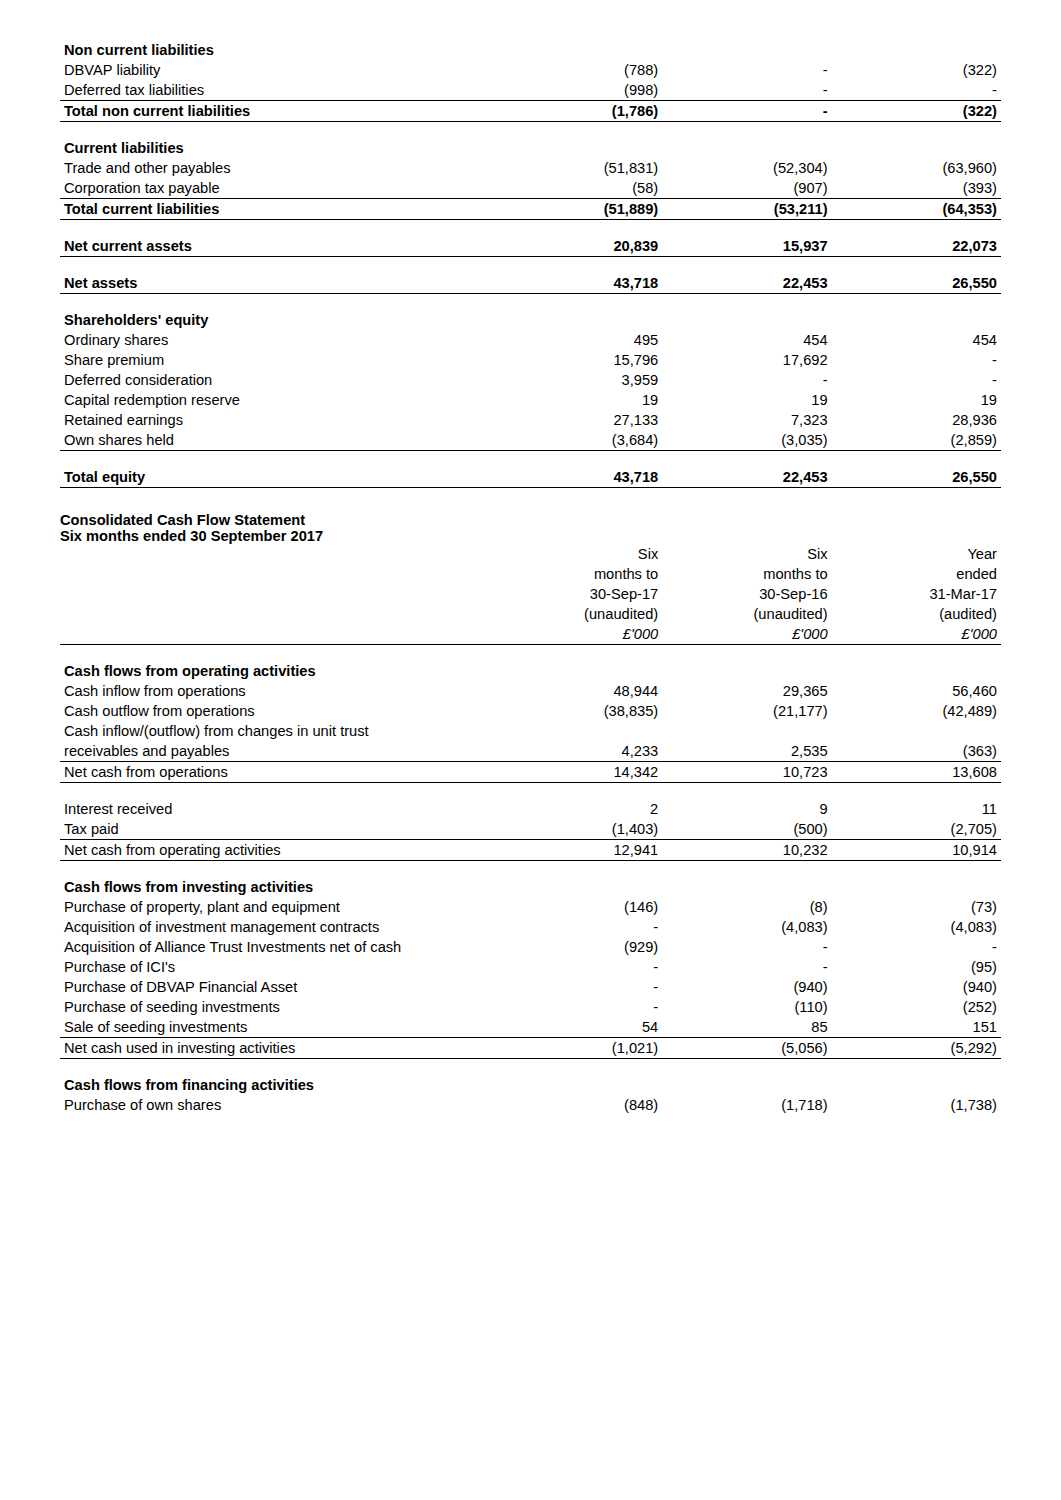| Non current liabilities | | | |
| DBVAP liability | (788) | - | (322) |
| Deferred tax liabilities | (998) | - | - |
| Total non current liabilities | (1,786) | - | (322) |
| Current liabilities | | | |
| Trade and other payables | (51,831) | (52,304) | (63,960) |
| Corporation tax payable | (58) | (907) | (393) |
| Total current liabilities | (51,889) | (53,211) | (64,353) |
| Net current assets | 20,839 | 15,937 | 22,073 |
| Net assets | 43,718 | 22,453 | 26,550 |
| Shareholders' equity | | | |
| Ordinary shares | 495 | 454 | 454 |
| Share premium | 15,796 | 17,692 | - |
| Deferred consideration | 3,959 | - | - |
| Capital redemption reserve | 19 | 19 | 19 |
| Retained earnings | 27,133 | 7,323 | 28,936 |
| Own shares held | (3,684) | (3,035) | (2,859) |
| Total equity | 43,718 | 22,453 | 26,550 |
Consolidated Cash Flow Statement
Six months ended 30 September 2017
| | Six | Six | Year |
| | months to | months to | ended |
| | 30-Sep-17 | 30-Sep-16 | 31-Mar-17 |
| | (unaudited) | (unaudited) | (audited) |
| | £'000 | £'000 | £'000 |
| Cash flows from operating activities | | | |
| Cash inflow from operations | 48,944 | 29,365 | 56,460 |
| Cash outflow from operations | (38,835) | (21,177) | (42,489) |
| Cash inflow/(outflow) from changes in unit trust | | | |
| receivables and payables | 4,233 | 2,535 | (363) |
| Net cash from operations | 14,342 | 10,723 | 13,608 |
| Interest received | 2 | 9 | 11 |
| Tax paid | (1,403) | (500) | (2,705) |
| Net cash from operating activities | 12,941 | 10,232 | 10,914 |
| Cash flows from investing activities | | | |
| Purchase of property, plant and equipment | (146) | (8) | (73) |
| Acquisition of investment management contracts | - | (4,083) | (4,083) |
| Acquisition of Alliance Trust Investments net of cash | (929) | - | - |
| Purchase of ICI's | - | - | (95) |
| Purchase of DBVAP Financial Asset | - | (940) | (940) |
| Purchase of seeding investments | - | (110) | (252) |
| Sale of seeding investments | 54 | 85 | 151 |
| Net cash used in investing activities | (1,021) | (5,056) | (5,292) |
| Cash flows from financing activities | | | |
| Purchase of own shares | (848) | (1,718) | (1,738) |